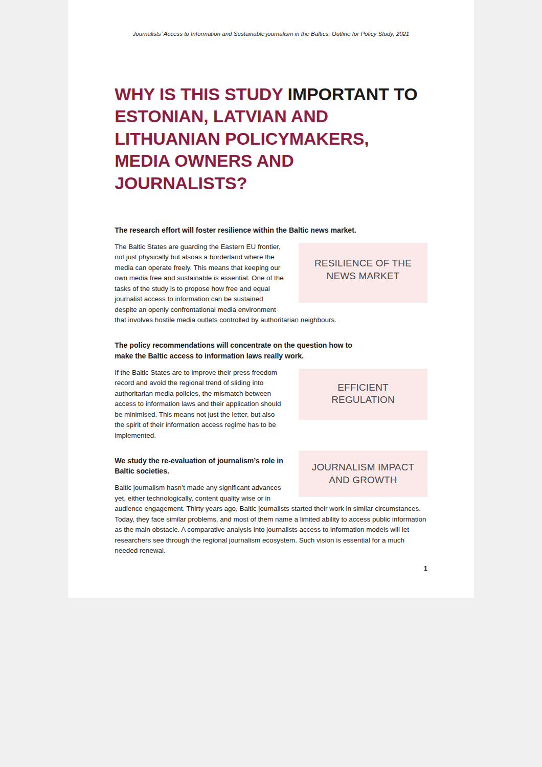Journalists’ Access to Information and Sustainable journalism in the Baltics: Outline for Policy Study, 2021
WHY IS THIS STUDY IMPORTANT TO ESTONIAN, LATVIAN AND LITHUANIAN POLICYMAKERS, MEDIA OWNERS AND JOURNALISTS?
The research effort will foster resilience within the Baltic news market.
RESILIENCE OF THE NEWS MARKET
The Baltic States are guarding the Eastern EU frontier, not just physically but alsoas a borderland where the media can operate freely. This means that keeping our own media free and sustainable is essential. One of the tasks of the study is to propose how free and equal journalist access to information can be sustained despite an openly confrontational media environment that involves hostile media outlets controlled by authoritarian neighbours.
The policy recommendations will concentrate on the question how to make the Baltic access to information laws really work.
EFFICIENT REGULATION
If the Baltic States are to improve their press freedom record and avoid the regional trend of sliding into authoritarian media policies, the mismatch between access to information laws and their application should be minimised. This means not just the letter, but also the spirit of their information access regime has to be implemented.
JOURNALISM IMPACT AND GROWTH
We study the re-evaluation of journalism’s role in Baltic societies.
Baltic journalism hasn’t made any significant advances yet, either technologically, content quality wise or in audience engagement. Thirty years ago, Baltic journalists started their work in similar circumstances. Today, they face similar problems, and most of them name a limited ability to access public information as the main obstacle. A comparative analysis into journalists access to information models will let researchers see through the regional journalism ecosystem. Such vision is essential for a much needed renewal.
1